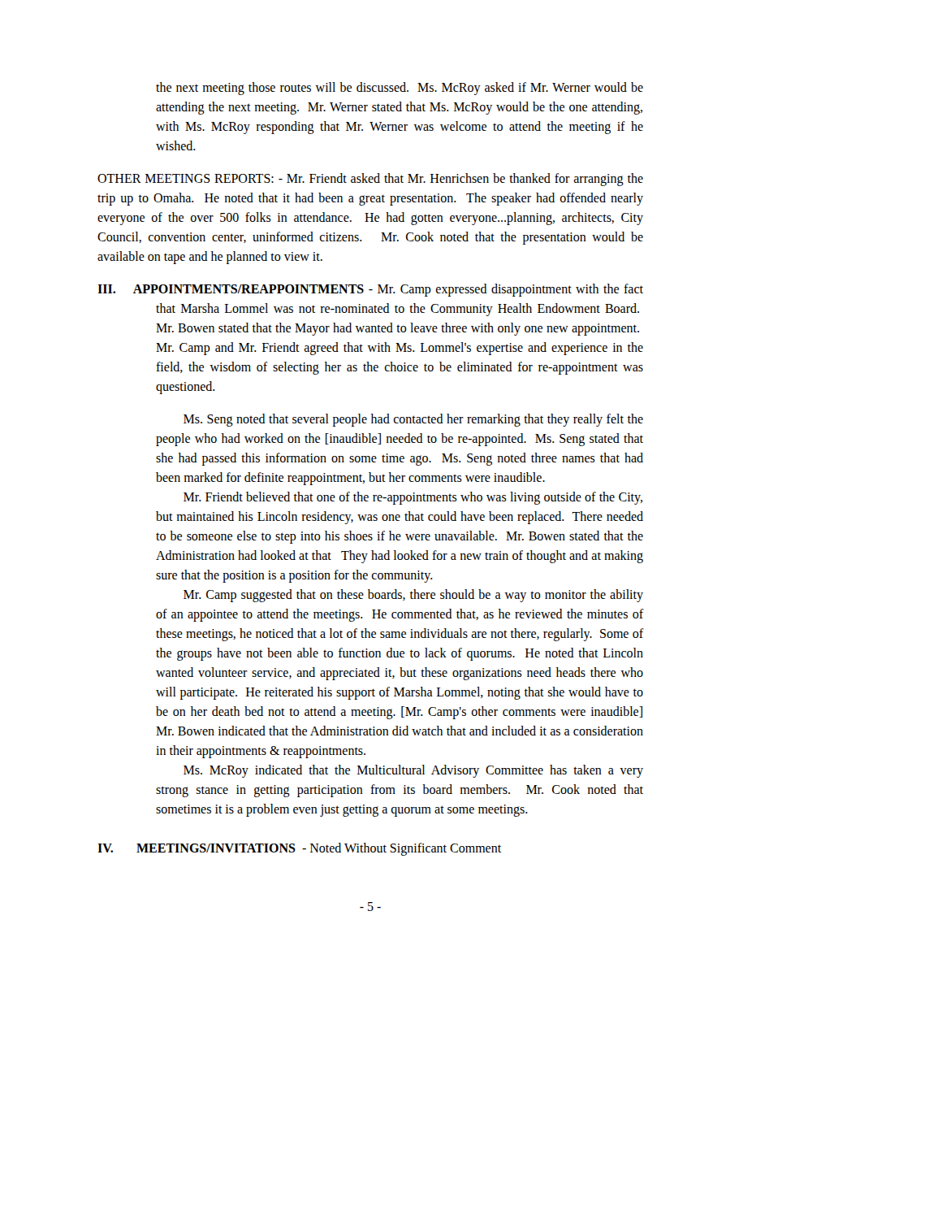the next meeting those routes will be discussed. Ms. McRoy asked if Mr. Werner would be attending the next meeting. Mr. Werner stated that Ms. McRoy would be the one attending, with Ms. McRoy responding that Mr. Werner was welcome to attend the meeting if he wished.
OTHER MEETINGS REPORTS: - Mr. Friendt asked that Mr. Henrichsen be thanked for arranging the trip up to Omaha. He noted that it had been a great presentation. The speaker had offended nearly everyone of the over 500 folks in attendance. He had gotten everyone...planning, architects, City Council, convention center, uninformed citizens. Mr. Cook noted that the presentation would be available on tape and he planned to view it.
III. APPOINTMENTS/REAPPOINTMENTS - Mr. Camp expressed disappointment with the fact that Marsha Lommel was not re-nominated to the Community Health Endowment Board. Mr. Bowen stated that the Mayor had wanted to leave three with only one new appointment. Mr. Camp and Mr. Friendt agreed that with Ms. Lommel's expertise and experience in the field, the wisdom of selecting her as the choice to be eliminated for re-appointment was questioned.
Ms. Seng noted that several people had contacted her remarking that they really felt the people who had worked on the [inaudible] needed to be re-appointed. Ms. Seng stated that she had passed this information on some time ago. Ms. Seng noted three names that had been marked for definite reappointment, but her comments were inaudible.
Mr. Friendt believed that one of the re-appointments who was living outside of the City, but maintained his Lincoln residency, was one that could have been replaced. There needed to be someone else to step into his shoes if he were unavailable. Mr. Bowen stated that the Administration had looked at that They had looked for a new train of thought and at making sure that the position is a position for the community.
Mr. Camp suggested that on these boards, there should be a way to monitor the ability of an appointee to attend the meetings. He commented that, as he reviewed the minutes of these meetings, he noticed that a lot of the same individuals are not there, regularly. Some of the groups have not been able to function due to lack of quorums. He noted that Lincoln wanted volunteer service, and appreciated it, but these organizations need heads there who will participate. He reiterated his support of Marsha Lommel, noting that she would have to be on her death bed not to attend a meeting. [Mr. Camp's other comments were inaudible] Mr. Bowen indicated that the Administration did watch that and included it as a consideration in their appointments & reappointments.
Ms. McRoy indicated that the Multicultural Advisory Committee has taken a very strong stance in getting participation from its board members. Mr. Cook noted that sometimes it is a problem even just getting a quorum at some meetings.
IV. MEETINGS/INVITATIONS - Noted Without Significant Comment
- 5 -